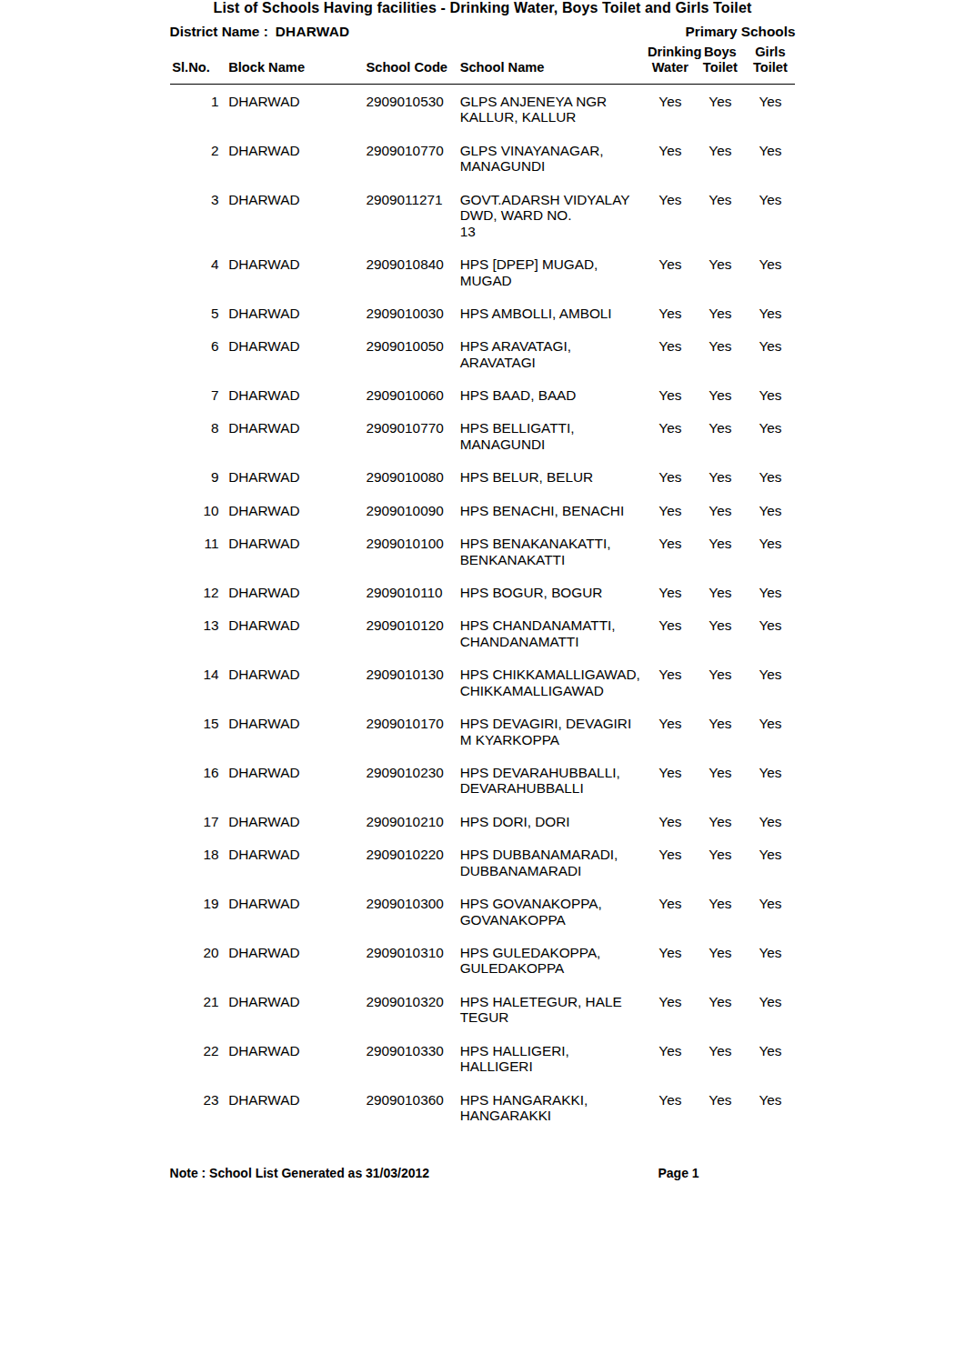List of Schools Having facilities - Drinking Water, Boys Toilet and Girls Toilet
District Name : DHARWAD
Primary Schools
| Sl.No. | Block Name | School Code | School Name | Drinking Water | Boys Toilet | Girls Toilet |
| --- | --- | --- | --- | --- | --- | --- |
| 1 | DHARWAD | 2909010530 | GLPS ANJENEYA NGR KALLUR, KALLUR | Yes | Yes | Yes |
| 2 | DHARWAD | 2909010770 | GLPS VINAYANAGAR, MANAGUNDI | Yes | Yes | Yes |
| 3 | DHARWAD | 2909011271 | GOVT.ADARSH VIDYALAY DWD, WARD NO. 13 | Yes | Yes | Yes |
| 4 | DHARWAD | 2909010840 | HPS [DPEP] MUGAD, MUGAD | Yes | Yes | Yes |
| 5 | DHARWAD | 2909010030 | HPS AMBOLLI, AMBOLI | Yes | Yes | Yes |
| 6 | DHARWAD | 2909010050 | HPS ARAVATAGI, ARAVATAGI | Yes | Yes | Yes |
| 7 | DHARWAD | 2909010060 | HPS BAAD, BAAD | Yes | Yes | Yes |
| 8 | DHARWAD | 2909010770 | HPS BELLIGATTI, MANAGUNDI | Yes | Yes | Yes |
| 9 | DHARWAD | 2909010080 | HPS BELUR, BELUR | Yes | Yes | Yes |
| 10 | DHARWAD | 2909010090 | HPS BENACHI, BENACHI | Yes | Yes | Yes |
| 11 | DHARWAD | 2909010100 | HPS BENAKANAKATTI, BENKANAKATTI | Yes | Yes | Yes |
| 12 | DHARWAD | 2909010110 | HPS BOGUR, BOGUR | Yes | Yes | Yes |
| 13 | DHARWAD | 2909010120 | HPS CHANDANAMATTI, CHANDANAMATTI | Yes | Yes | Yes |
| 14 | DHARWAD | 2909010130 | HPS CHIKKAMALLIGAWAD, CHIKKAMALLIGAWAD | Yes | Yes | Yes |
| 15 | DHARWAD | 2909010170 | HPS DEVAGIRI, DEVAGIRI M KYARKOPPA | Yes | Yes | Yes |
| 16 | DHARWAD | 2909010230 | HPS DEVARAHUBBALLI, DEVARAHUBBALLI | Yes | Yes | Yes |
| 17 | DHARWAD | 2909010210 | HPS DORI, DORI | Yes | Yes | Yes |
| 18 | DHARWAD | 2909010220 | HPS DUBBANAMARADI, DUBBANAMARADI | Yes | Yes | Yes |
| 19 | DHARWAD | 2909010300 | HPS GOVANAKOPPA, GOVANAKOPPA | Yes | Yes | Yes |
| 20 | DHARWAD | 2909010310 | HPS GULEDAKOPPA, GULEDAKOPPA | Yes | Yes | Yes |
| 21 | DHARWAD | 2909010320 | HPS HALETEGUR, HALE TEGUR | Yes | Yes | Yes |
| 22 | DHARWAD | 2909010330 | HPS HALLIGERI, HALLIGERI | Yes | Yes | Yes |
| 23 | DHARWAD | 2909010360 | HPS HANGARAKKI, HANGARAKKI | Yes | Yes | Yes |
Note : School List Generated as 31/03/2012
Page 1